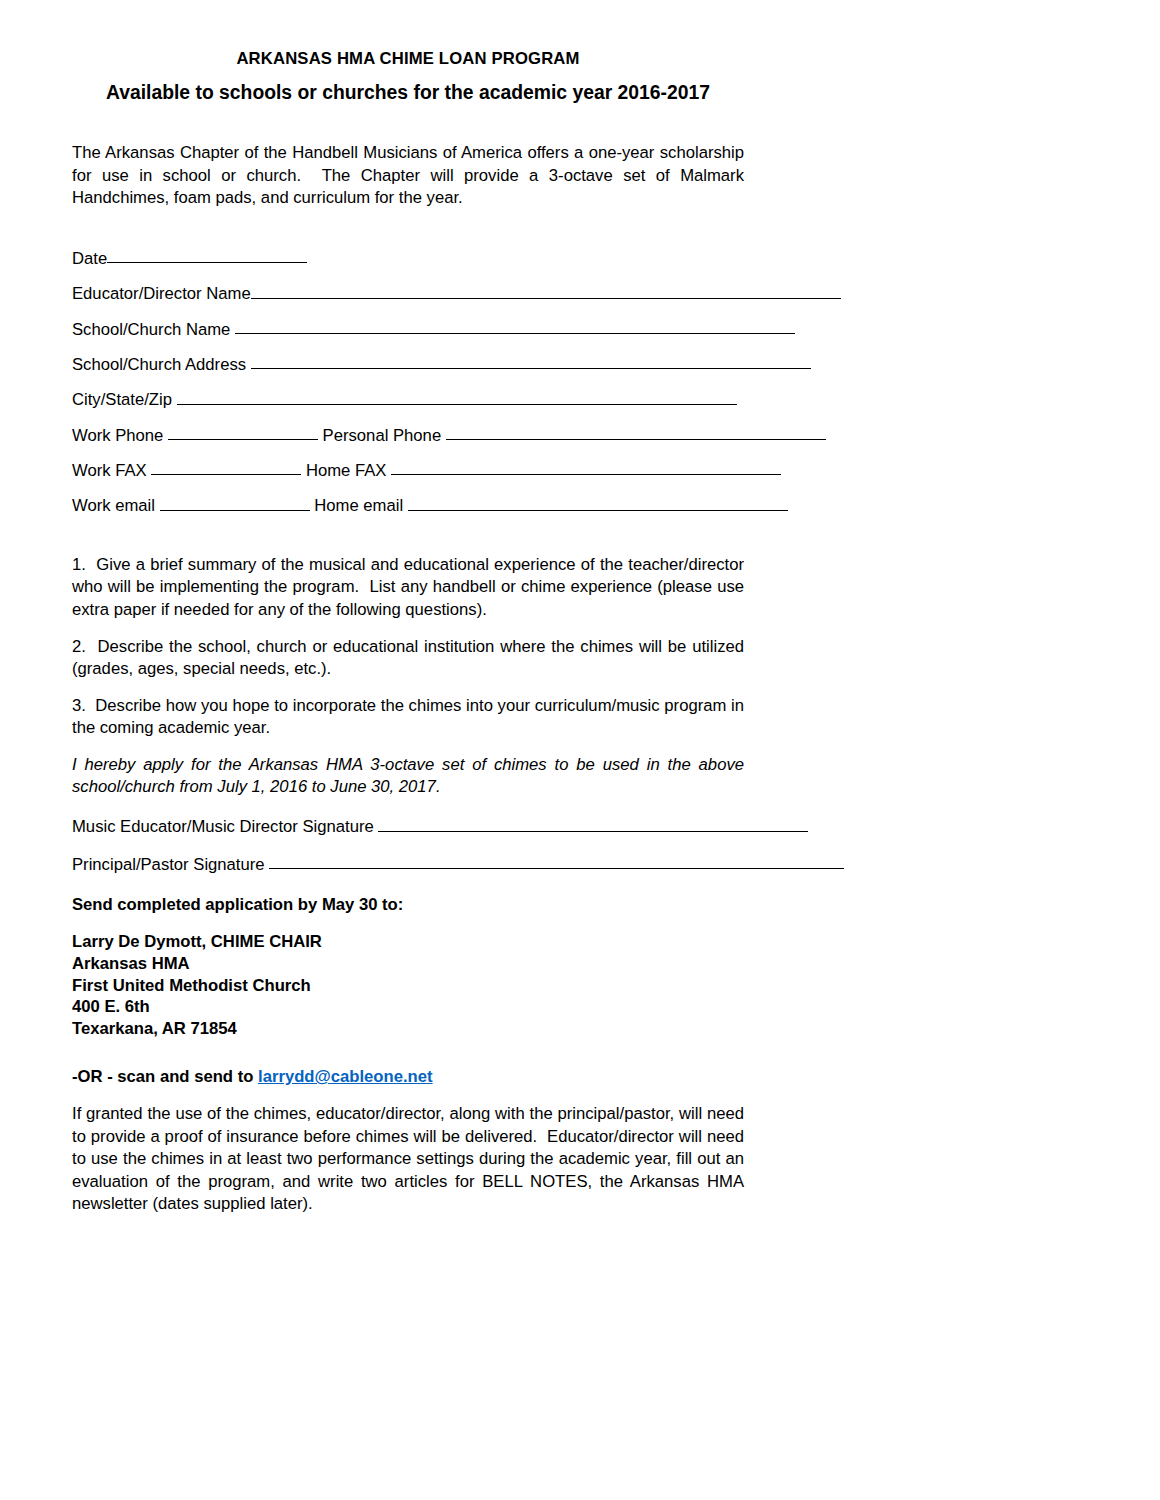ARKANSAS HMA CHIME LOAN PROGRAM
Available to schools or churches for the academic year 2016-2017
The Arkansas Chapter of the Handbell Musicians of America offers a one-year scholarship for use in school or church. The Chapter will provide a 3-octave set of Malmark Handchimes, foam pads, and curriculum for the year.
Date
Educator/Director Name
School/Church Name
School/Church Address
City/State/Zip
Work Phone Personal Phone
Work FAX Home FAX
Work email Home email
1. Give a brief summary of the musical and educational experience of the teacher/director who will be implementing the program. List any handbell or chime experience (please use extra paper if needed for any of the following questions).
2. Describe the school, church or educational institution where the chimes will be utilized (grades, ages, special needs, etc.).
3. Describe how you hope to incorporate the chimes into your curriculum/music program in the coming academic year.
I hereby apply for the Arkansas HMA 3-octave set of chimes to be used in the above school/church from July 1, 2016 to June 30, 2017.
Music Educator/Music Director Signature
Principal/Pastor Signature
Send completed application by May 30 to:
Larry De Dymott, CHIME CHAIR
Arkansas HMA
First United Methodist Church
400 E. 6th
Texarkana, AR 71854
-OR - scan and send to larrydd@cableone.net
If granted the use of the chimes, educator/director, along with the principal/pastor, will need to provide a proof of insurance before chimes will be delivered. Educator/director will need to use the chimes in at least two performance settings during the academic year, fill out an evaluation of the program, and write two articles for BELL NOTES, the Arkansas HMA newsletter (dates supplied later).